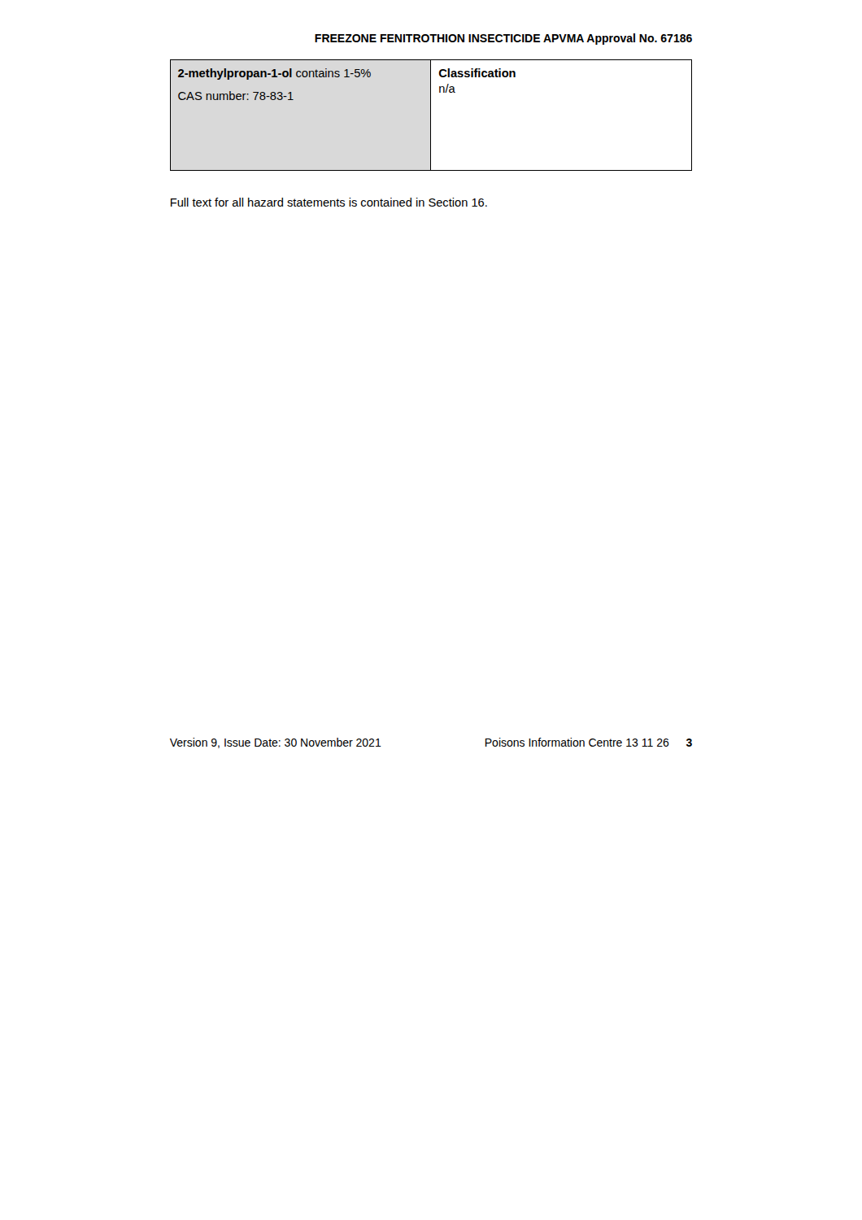FREEZONE FENITROTHION INSECTICIDE APVMA Approval No. 67186
| 2-methylpropan-1-ol contains 1-5% CAS number: 78-83-1 | Classification n/a |
Full text for all hazard statements is contained in Section 16.
Version 9, Issue Date: 30 November 2021 Poisons Information Centre 13 11 26 3